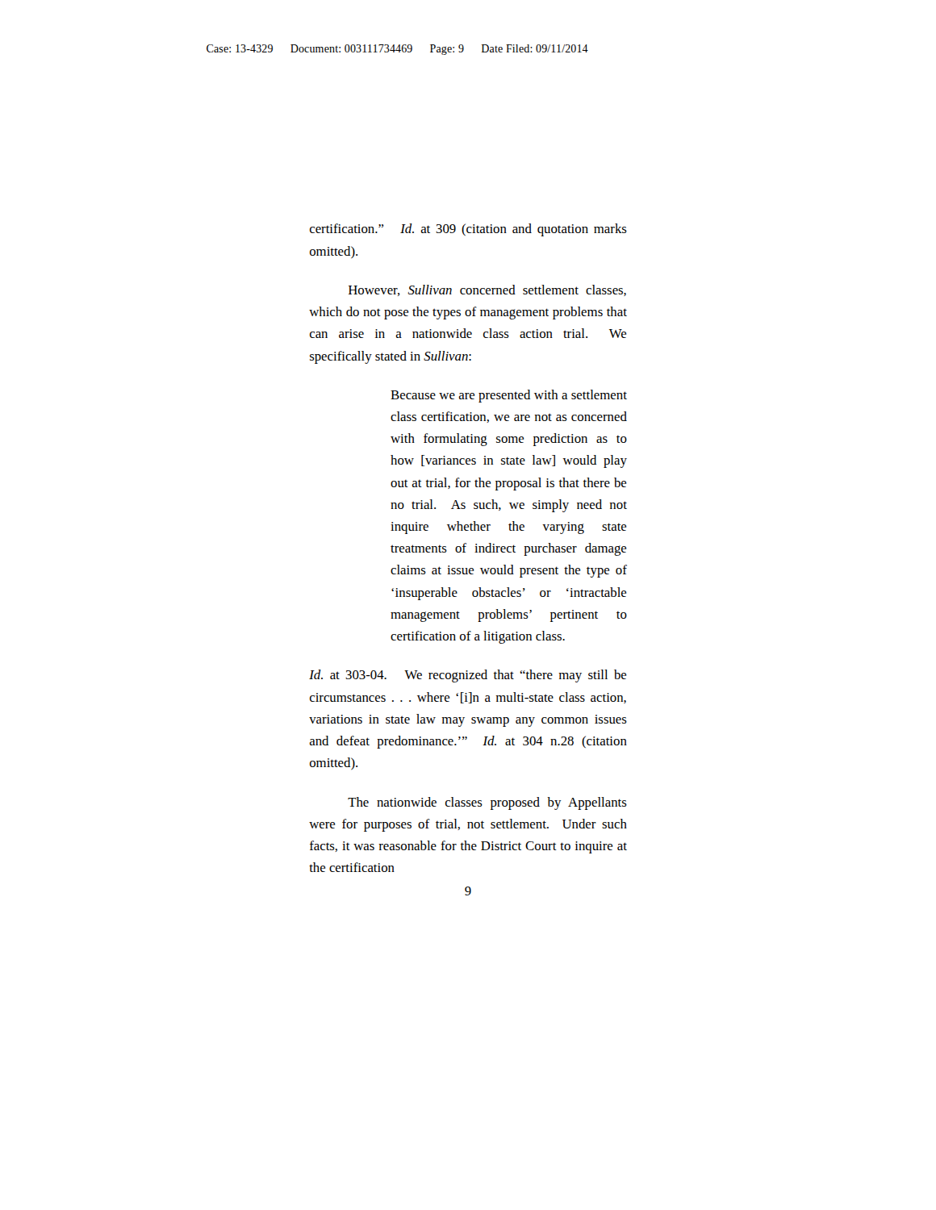Case: 13-4329 Document: 003111734469 Page: 9 Date Filed: 09/11/2014
certification.” Id. at 309 (citation and quotation marks omitted).
However, Sullivan concerned settlement classes, which do not pose the types of management problems that can arise in a nationwide class action trial. We specifically stated in Sullivan:
Because we are presented with a settlement class certification, we are not as concerned with formulating some prediction as to how [variances in state law] would play out at trial, for the proposal is that there be no trial. As such, we simply need not inquire whether the varying state treatments of indirect purchaser damage claims at issue would present the type of ‘insuperable obstacles’ or ‘intractable management problems’ pertinent to certification of a litigation class.
Id. at 303-04. We recognized that “there may still be circumstances . . . where ‘[i]n a multi-state class action, variations in state law may swamp any common issues and defeat predominance.’” Id. at 304 n.28 (citation omitted).
The nationwide classes proposed by Appellants were for purposes of trial, not settlement. Under such facts, it was reasonable for the District Court to inquire at the certification
9